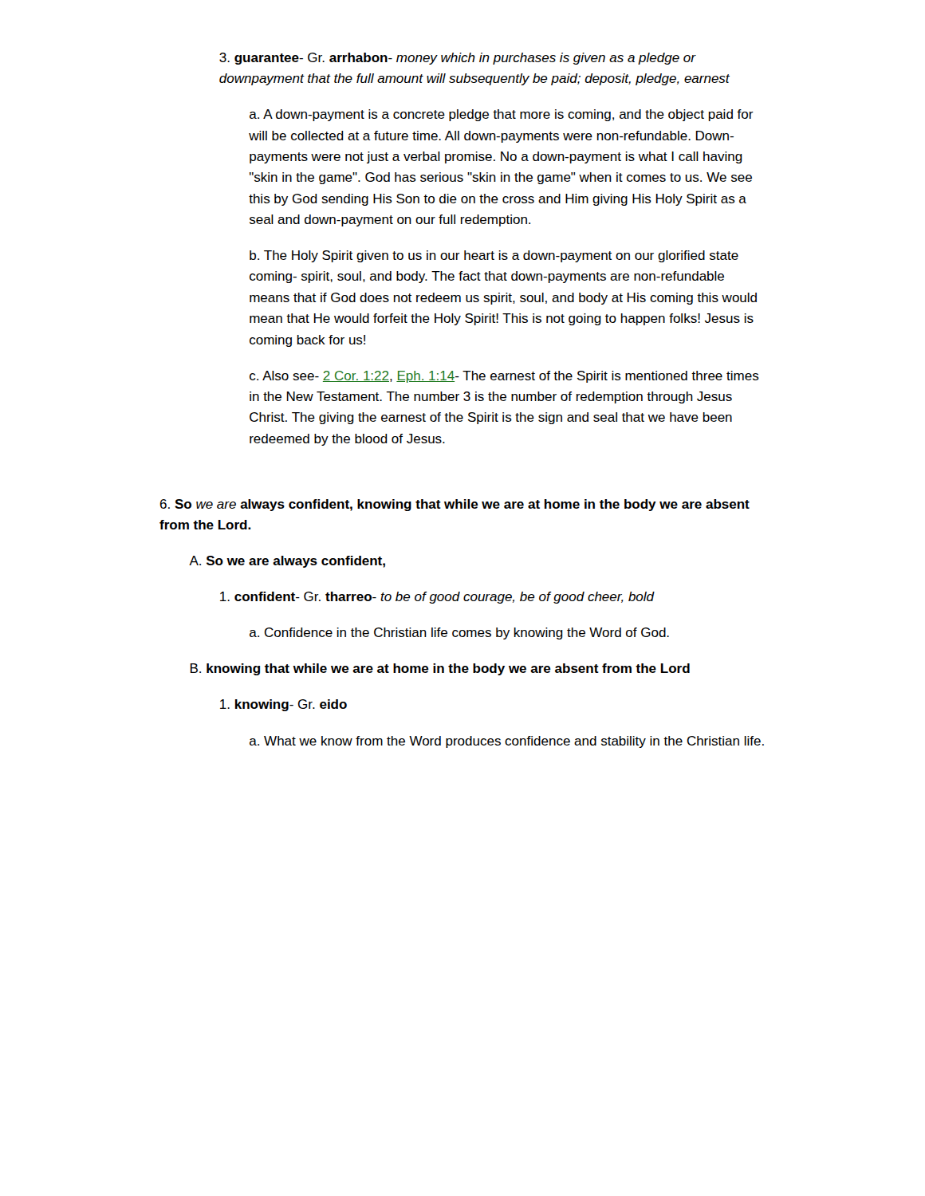3. guarantee- Gr. arrhabon- money which in purchases is given as a pledge or downpayment that the full amount will subsequently be paid; deposit, pledge, earnest
a. A down-payment is a concrete pledge that more is coming, and the object paid for will be collected at a future time. All down-payments were non-refundable. Down-payments were not just a verbal promise. No a down-payment is what I call having "skin in the game". God has serious "skin in the game" when it comes to us. We see this by God sending His Son to die on the cross and Him giving His Holy Spirit as a seal and down-payment on our full redemption.
b. The Holy Spirit given to us in our heart is a down-payment on our glorified state coming- spirit, soul, and body. The fact that down-payments are non-refundable means that if God does not redeem us spirit, soul, and body at His coming this would mean that He would forfeit the Holy Spirit! This is not going to happen folks! Jesus is coming back for us!
c. Also see- 2 Cor. 1:22, Eph. 1:14- The earnest of the Spirit is mentioned three times in the New Testament. The number 3 is the number of redemption through Jesus Christ. The giving the earnest of the Spirit is the sign and seal that we have been redeemed by the blood of Jesus.
6. So we are always confident, knowing that while we are at home in the body we are absent from the Lord.
A. So we are always confident,
1. confident- Gr. tharreo- to be of good courage, be of good cheer, bold
a. Confidence in the Christian life comes by knowing the Word of God.
B. knowing that while we are at home in the body we are absent from the Lord
1. knowing- Gr. eido
a. What we know from the Word produces confidence and stability in the Christian life.